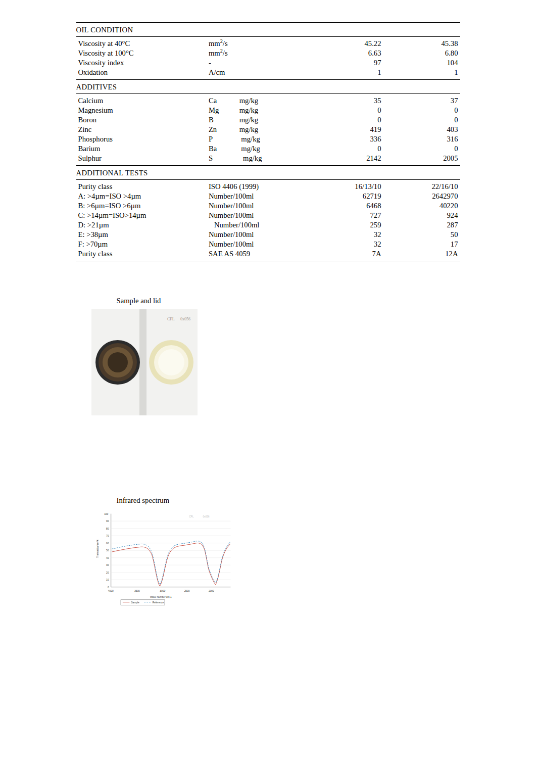OIL CONDITION
| Viscosity at 40°C | mm 2 /s | | 45.22 | 45.38 |
| Viscosity at 100°C | mm 2 /s | | 6.63 | 6.80 |
| Viscosity index | - | | 97 | 104 |
| Oxidation | A/cm | | 1 | 1 |
ADDITIVES
| Calcium | Ca | mg/kg | 35 | 37 |
| Magnesium | Mg | mg/kg | 0 | 0 |
| Boron | B | mg/kg | 0 | 0 |
| Zinc | Zn | mg/kg | 419 | 403 |
| Phosphorus | P | mg/kg | 336 | 316 |
| Barium | Ba | mg/kg | 0 | 0 |
| Sulphur | S | mg/kg | 2142 | 2005 |
ADDITIONAL TESTS
| Purity class | ISO 4406 (1999) | 16/13/10 | 22/16/10 |
| A: >4µm=ISO >4µm | Number/100ml | 62719 | 2642970 |
| B: >6µm=ISO >6µm | Number/100ml | 6468 | 40220 |
| C: >14µm=ISO>14µm | Number/100ml | 727 | 924 |
| D: >21µm | Number/100ml | 259 | 287 |
| E: >38µm | Number/100ml | 32 | 50 |
| F: >70µm | Number/100ml | 32 | 17 |
| Purity class | SAE AS 4059 | 7A | 12A |
Sample and lid
CFL 0x056
Infrared spectrum
100 90 80 70 60 50 40 30 20 10 0 4000 3500 3000 2500 2000 Wave Number cm-1 Transmittance % Sample Reference CFL 0x056